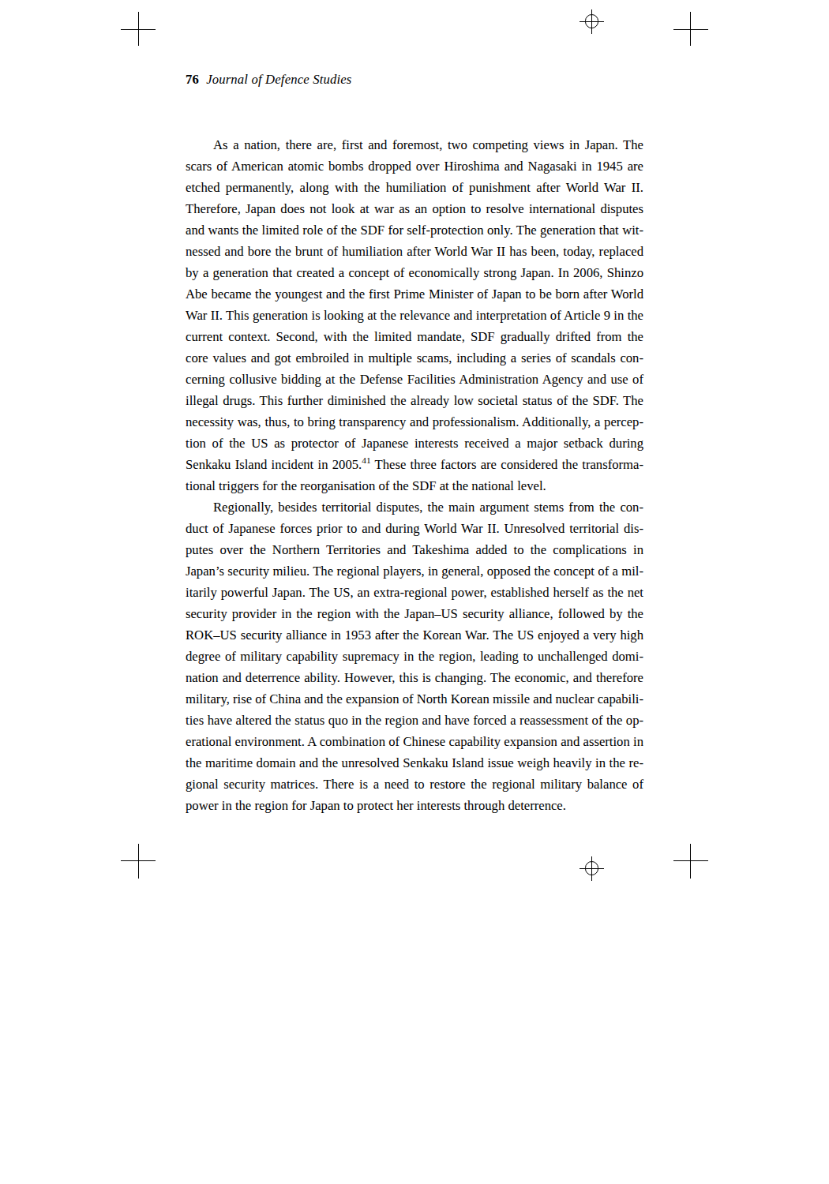76 Journal of Defence Studies
As a nation, there are, first and foremost, two competing views in Japan. The scars of American atomic bombs dropped over Hiroshima and Nagasaki in 1945 are etched permanently, along with the humiliation of punishment after World War II. Therefore, Japan does not look at war as an option to resolve international disputes and wants the limited role of the SDF for self-protection only. The generation that witnessed and bore the brunt of humiliation after World War II has been, today, replaced by a generation that created a concept of economically strong Japan. In 2006, Shinzo Abe became the youngest and the first Prime Minister of Japan to be born after World War II. This generation is looking at the relevance and interpretation of Article 9 in the current context. Second, with the limited mandate, SDF gradually drifted from the core values and got embroiled in multiple scams, including a series of scandals concerning collusive bidding at the Defense Facilities Administration Agency and use of illegal drugs. This further diminished the already low societal status of the SDF. The necessity was, thus, to bring transparency and professionalism. Additionally, a perception of the US as protector of Japanese interests received a major setback during Senkaku Island incident in 2005.41 These three factors are considered the transformational triggers for the reorganisation of the SDF at the national level.
Regionally, besides territorial disputes, the main argument stems from the conduct of Japanese forces prior to and during World War II. Unresolved territorial disputes over the Northern Territories and Takeshima added to the complications in Japan’s security milieu. The regional players, in general, opposed the concept of a militarily powerful Japan. The US, an extra-regional power, established herself as the net security provider in the region with the Japan–US security alliance, followed by the ROK–US security alliance in 1953 after the Korean War. The US enjoyed a very high degree of military capability supremacy in the region, leading to unchallenged domination and deterrence ability. However, this is changing. The economic, and therefore military, rise of China and the expansion of North Korean missile and nuclear capabilities have altered the status quo in the region and have forced a reassessment of the operational environment. A combination of Chinese capability expansion and assertion in the maritime domain and the unresolved Senkaku Island issue weigh heavily in the regional security matrices. There is a need to restore the regional military balance of power in the region for Japan to protect her interests through deterrence.